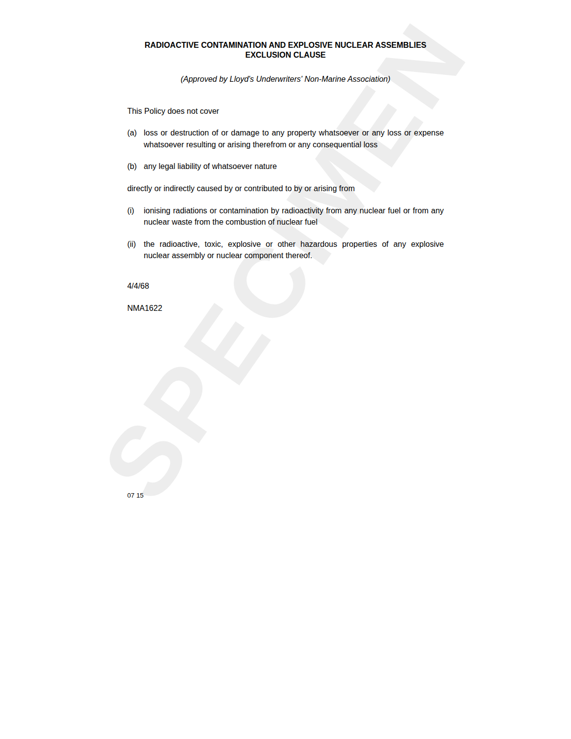SPECIMEN
RADIOACTIVE CONTAMINATION AND EXPLOSIVE NUCLEAR ASSEMBLIES EXCLUSION CLAUSE
(Approved by Lloyd's Underwriters' Non-Marine Association)
This Policy does not cover
(a) loss or destruction of or damage to any property whatsoever or any loss or expense whatsoever resulting or arising therefrom or any consequential loss
(b) any legal liability of whatsoever nature
directly or indirectly caused by or contributed to by or arising from
(i) ionising radiations or contamination by radioactivity from any nuclear fuel or from any nuclear waste from the combustion of nuclear fuel
(ii) the radioactive, toxic, explosive or other hazardous properties of any explosive nuclear assembly or nuclear component thereof.
4/4/68
NMA1622
07 15